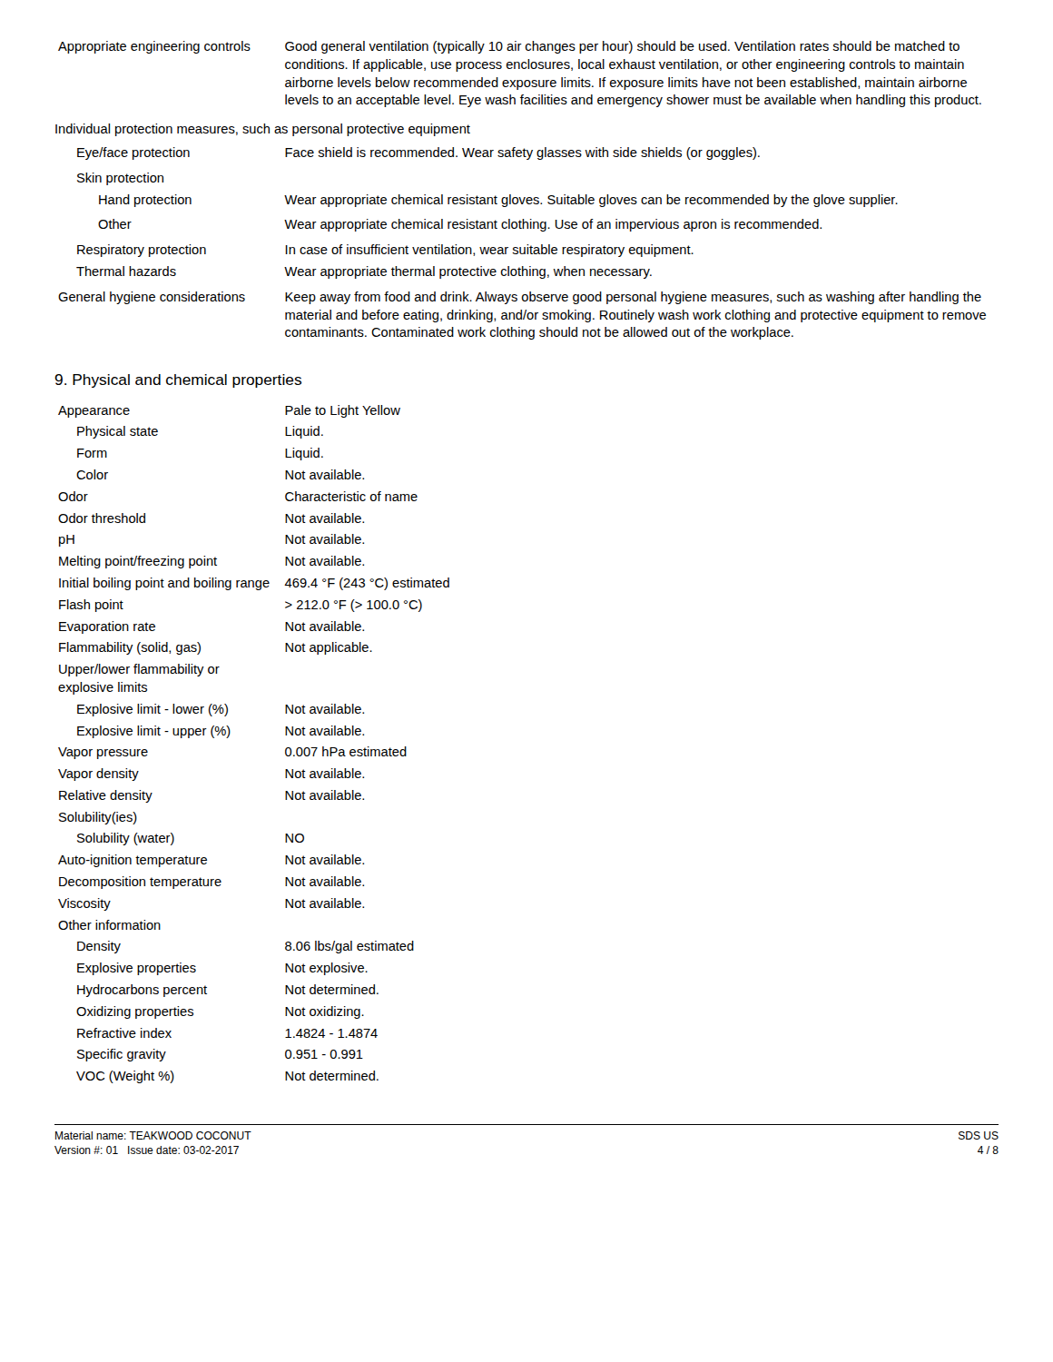| Appropriate engineering controls | Good general ventilation (typically 10 air changes per hour) should be used. Ventilation rates should be matched to conditions. If applicable, use process enclosures, local exhaust ventilation, or other engineering controls to maintain airborne levels below recommended exposure limits. If exposure limits have not been established, maintain airborne levels to an acceptable level. Eye wash facilities and emergency shower must be available when handling this product. |
Individual protection measures, such as personal protective equipment
| Eye/face protection | Face shield is recommended. Wear safety glasses with side shields (or goggles). |
| Skin protection | |
| Hand protection | Wear appropriate chemical resistant gloves. Suitable gloves can be recommended by the glove supplier. |
| Other | Wear appropriate chemical resistant clothing. Use of an impervious apron is recommended. |
| Respiratory protection | In case of insufficient ventilation, wear suitable respiratory equipment. |
| Thermal hazards | Wear appropriate thermal protective clothing, when necessary. |
| General hygiene considerations | Keep away from food and drink. Always observe good personal hygiene measures, such as washing after handling the material and before eating, drinking, and/or smoking. Routinely wash work clothing and protective equipment to remove contaminants. Contaminated work clothing should not be allowed out of the workplace. |
9. Physical and chemical properties
| Appearance | Pale to Light Yellow |
| Physical state | Liquid. |
| Form | Liquid. |
| Color | Not available. |
| Odor | Characteristic of name |
| Odor threshold | Not available. |
| pH | Not available. |
| Melting point/freezing point | Not available. |
| Initial boiling point and boiling range | 469.4 °F (243 °C) estimated |
| Flash point | > 212.0 °F (> 100.0 °C) |
| Evaporation rate | Not available. |
| Flammability (solid, gas) | Not applicable. |
| Upper/lower flammability or explosive limits | |
| Explosive limit - lower (%) | Not available. |
| Explosive limit - upper (%) | Not available. |
| Vapor pressure | 0.007 hPa estimated |
| Vapor density | Not available. |
| Relative density | Not available. |
| Solubility(ies) | |
| Solubility (water) | NO |
| Auto-ignition temperature | Not available. |
| Decomposition temperature | Not available. |
| Viscosity | Not available. |
| Other information | |
| Density | 8.06 lbs/gal estimated |
| Explosive properties | Not explosive. |
| Hydrocarbons percent | Not determined. |
| Oxidizing properties | Not oxidizing. |
| Refractive index | 1.4824 - 1.4874 |
| Specific gravity | 0.951 - 0.991 |
| VOC (Weight %) | Not determined. |
Material name: TEAKWOOD COCONUT
Version #: 01 Issue date: 03-02-2017
SDS US
4 / 8